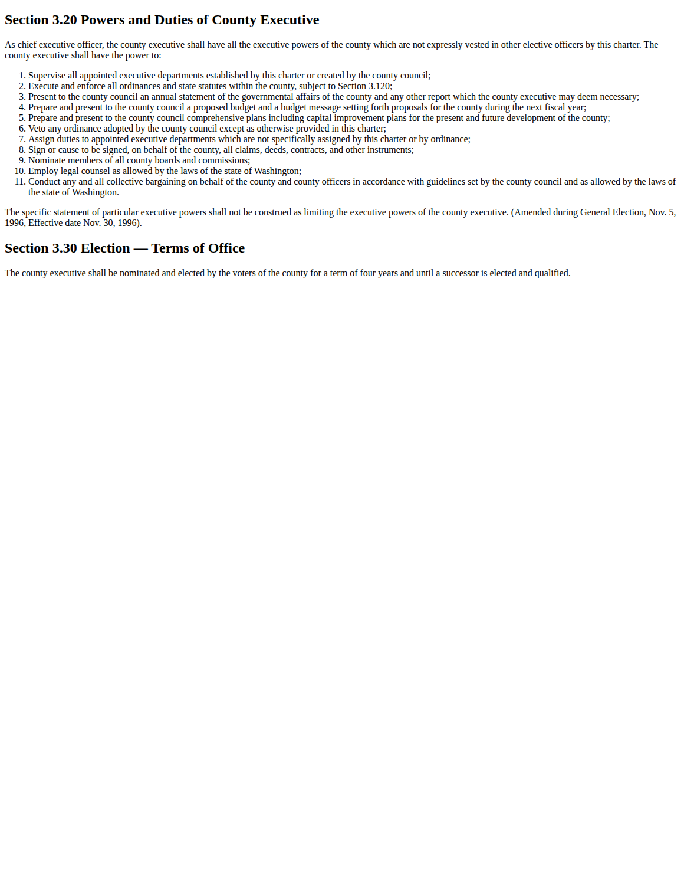Section 3.20 Powers and Duties of County Executive
As chief executive officer, the county executive shall have all the executive powers of the county which are not expressly vested in other elective officers by this charter. The county executive shall have the power to:
Supervise all appointed executive departments established by this charter or created by the county council;
Execute and enforce all ordinances and state statutes within the county, subject to Section 3.120;
Present to the county council an annual statement of the governmental affairs of the county and any other report which the county executive may deem necessary;
Prepare and present to the county council a proposed budget and a budget message setting forth proposals for the county during the next fiscal year;
Prepare and present to the county council comprehensive plans including capital improvement plans for the present and future development of the county;
Veto any ordinance adopted by the county council except as otherwise provided in this charter;
Assign duties to appointed executive departments which are not specifically assigned by this charter or by ordinance;
Sign or cause to be signed, on behalf of the county, all claims, deeds, contracts, and other instruments;
Nominate members of all county boards and commissions;
Employ legal counsel as allowed by the laws of the state of Washington;
Conduct any and all collective bargaining on behalf of the county and county officers in accordance with guidelines set by the county council and as allowed by the laws of the state of Washington.
The specific statement of particular executive powers shall not be construed as limiting the executive powers of the county executive. (Amended during General Election, Nov. 5, 1996, Effective date Nov. 30, 1996).
Section 3.30 Election — Terms of Office
The county executive shall be nominated and elected by the voters of the county for a term of four years and until a successor is elected and qualified.